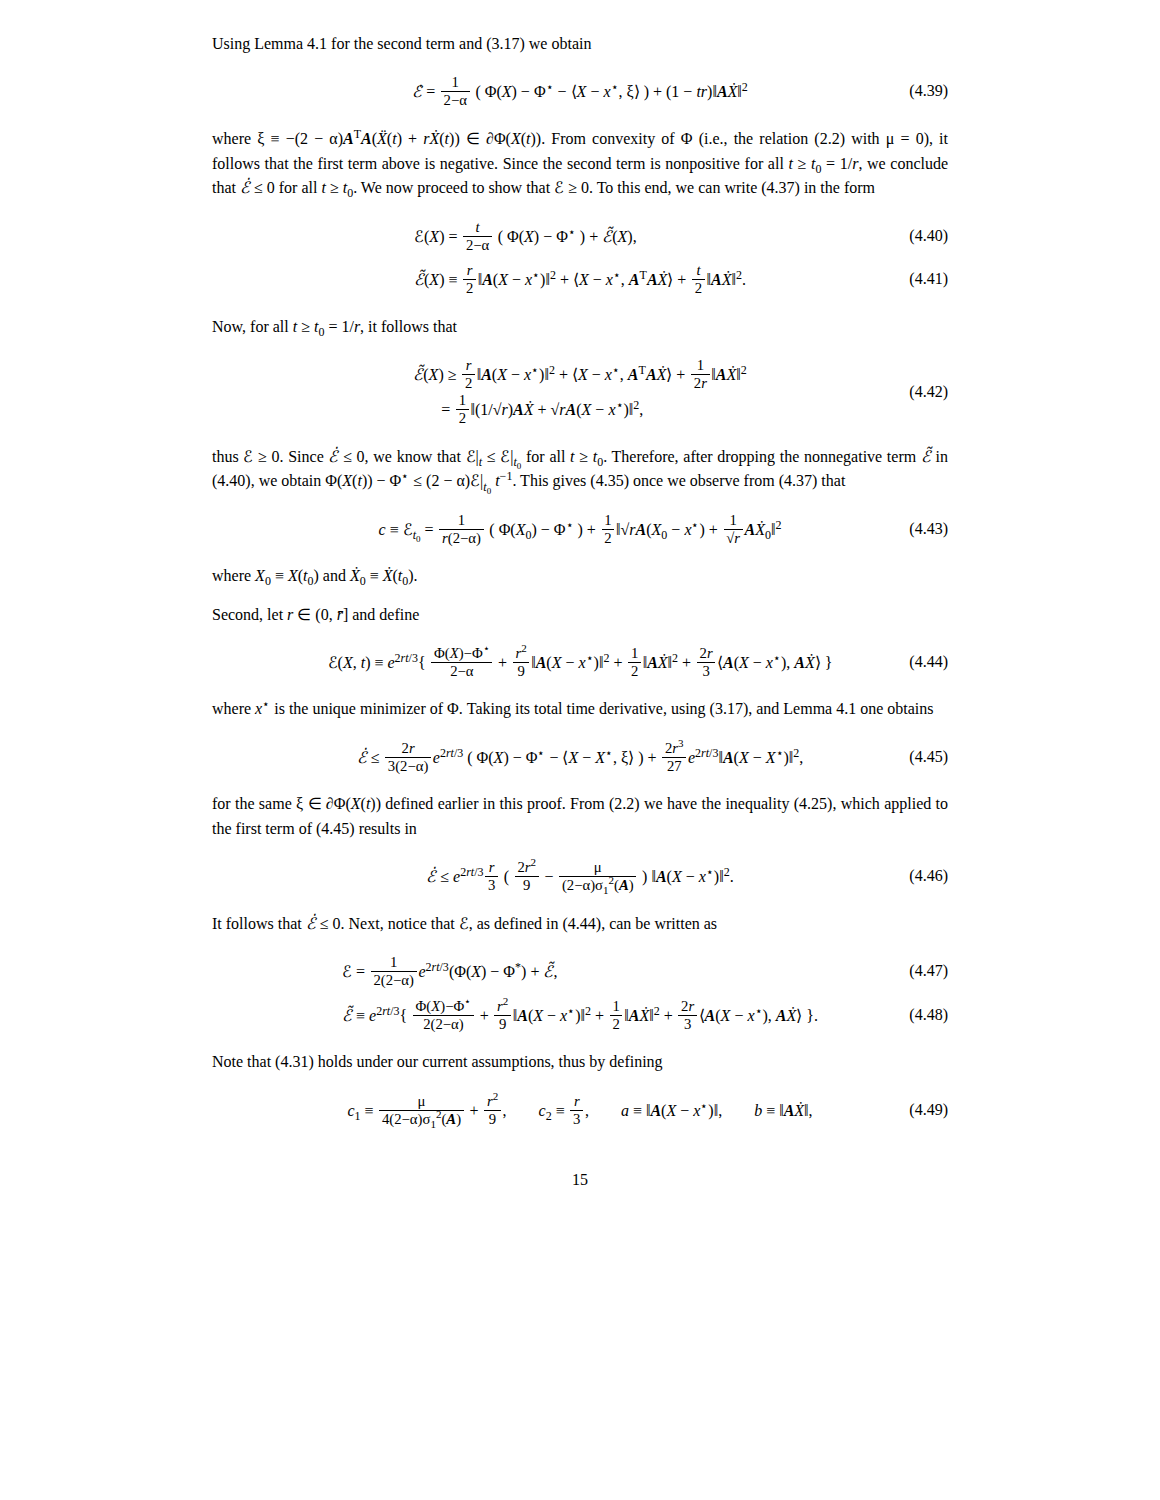Using Lemma 4.1 for the second term and (3.17) we obtain
ℰ̇ = 12−α ( Φ(X) − Φ⋆ − ⟨X − x⋆, ξ⟩ ) + (1 − tr)‖AẊ‖2
(4.39)
where ξ ≡ −(2 − α)ATA(Ẍ(t) + rẊ(t)) ∈ ∂Φ(X(t)). From convexity of Φ (i.e., the relation (2.2) with μ = 0), it follows that the first term above is negative. Since the second term is nonpositive for all t ≥ t0 = 1/r, we conclude that ℰ̇ ≤ 0 for all t ≥ t0. We now proceed to show that ℰ ≥ 0. To this end, we can write (4.37) in the form
ℰ(X) = t 2−α ( Φ(X) − Φ⋆ ) + ℰ̃(X),
(4.40)
ℰ̃(X) ≡ r 2‖A(X − x⋆)‖2 + ⟨X − x⋆, ATAẊ⟩ + t 2‖AẊ‖2.
(4.41)
Now, for all t ≥ t0 = 1/r, it follows that
ℰ̃(X) ≥ r 2‖A(X − x⋆)‖2 + ⟨X − x⋆, ATAẊ⟩ + 12r‖AẊ‖2
= 12‖(1/√r)AẊ + √rA(X − x⋆)‖2,
(4.42)
thus ℰ ≥ 0. Since ℰ̇ ≤ 0, we know that ℰ|t ≤ ℰ|t0 for all t ≥ t0. Therefore, after dropping the nonnegative term ℰ̃ in (4.40), we obtain Φ(X(t)) − Φ⋆ ≤ (2 − α)ℰ|t0 t−1. This gives (4.35) once we observe from (4.37) that
c ≡ ℰt0 = 1 r(2−α) ( Φ(X0) − Φ⋆ ) + 12‖√rA(X0 − x⋆) + 1√r AẊ0‖2
(4.43)
where X0 ≡ X(t0) and Ẋ0 ≡ Ẋ(t0).
Second, let r ∈ (0, r̄] and define
ℰ(X, t) ≡ e2rt/3{ Φ(X)−Φ⋆2−α + r29‖A(X − x⋆)‖2 + 12‖AẊ‖2 + 2r 3⟨A(X − x⋆), AẊ⟩ }
(4.44)
where x⋆ is the unique minimizer of Φ. Taking its total time derivative, using (3.17), and Lemma 4.1 one obtains
ℰ̇ ≤ 2r 3(2−α) e2rt/3 ( Φ(X) − Φ⋆ − ⟨X − X⋆, ξ⟩ ) + 2r327 e2rt/3‖A(X − X⋆)‖2,
(4.45)
for the same ξ ∈ ∂Φ(X(t)) defined earlier in this proof. From (2.2) we have the inequality (4.25), which applied to the first term of (4.45) results in
ℰ̇ ≤ e2rt/3r 3 ( 2r29 − μ(2−α)σ12(A) ) ‖A(X − x⋆)‖2.
(4.46)
It follows that ℰ̇ ≤ 0. Next, notice that ℰ, as defined in (4.44), can be written as
ℰ = 12(2−α) e2rt/3(Φ(X) − Φ*) + ℰ̃,
(4.47)
ℰ̃ ≡ e2rt/3{ Φ(X)−Φ⋆2(2−α) + r29‖A(X − x⋆)‖2 + 12‖AẊ‖2 + 2r 3⟨A(X − x⋆), AẊ⟩ }.
(4.48)
Note that (4.31) holds under our current assumptions, thus by defining
c1 ≡ μ 4(2−α)σ12(A) + r29, c2 ≡ r 3, a ≡ ‖A(X − x⋆)‖, b ≡ ‖AẊ‖,
(4.49)
15